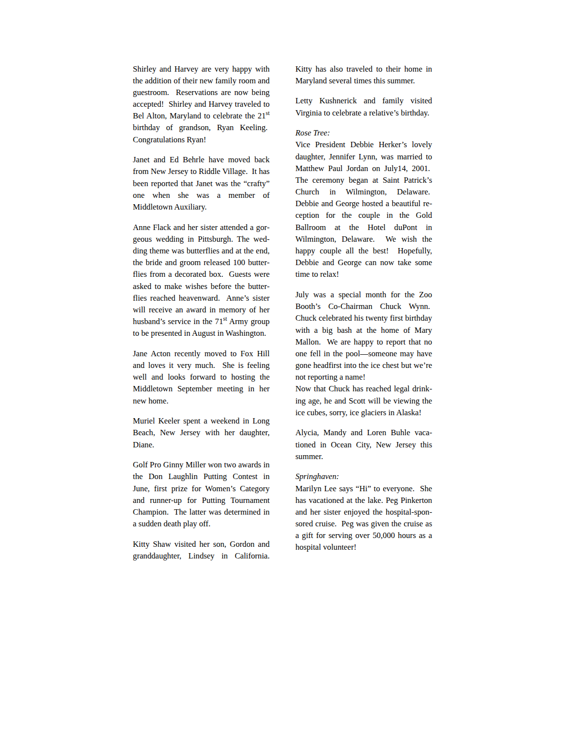Shirley and Harvey are very happy with the addition of their new family room and guestroom. Reservations are now being accepted! Shirley and Harvey traveled to Bel Alton, Maryland to celebrate the 21st birthday of grandson, Ryan Keeling. Congratulations Ryan!
Janet and Ed Behrle have moved back from New Jersey to Riddle Village. It has been reported that Janet was the “crafty” one when she was a member of Middletown Auxiliary.
Anne Flack and her sister attended a gorgeous wedding in Pittsburgh. The wedding theme was butterflies and at the end, the bride and groom released 100 butterflies from a decorated box. Guests were asked to make wishes before the butterflies reached heavenward. Anne’s sister will receive an award in memory of her husband’s service in the 71st Army group to be presented in August in Washington.
Jane Acton recently moved to Fox Hill and loves it very much. She is feeling well and looks forward to hosting the Middletown September meeting in her new home.
Muriel Keeler spent a weekend in Long Beach, New Jersey with her daughter, Diane.
Golf Pro Ginny Miller won two awards in the Don Laughlin Putting Contest in June, first prize for Women’s Category and runner-up for Putting Tournament Champion. The latter was determined in a sudden death play off.
Kitty Shaw visited her son, Gordon and granddaughter, Lindsey in California. Kitty has also traveled to their home in Maryland several times this summer.
Letty Kushnerick and family visited Virginia to celebrate a relative’s birthday.
Rose Tree:
Vice President Debbie Herker’s lovely daughter, Jennifer Lynn, was married to Matthew Paul Jordan on July14, 2001. The ceremony began at Saint Patrick’s Church in Wilmington, Delaware. Debbie and George hosted a beautiful reception for the couple in the Gold Ballroom at the Hotel duPont in Wilmington, Delaware. We wish the happy couple all the best! Hopefully, Debbie and George can now take some time to relax!
July was a special month for the Zoo Booth’s Co-Chairman Chuck Wynn. Chuck celebrated his twenty first birthday with a big bash at the home of Mary Mallon. We are happy to report that no one fell in the pool—someone may have gone headfirst into the ice chest but we’re not reporting a name!
Now that Chuck has reached legal drinking age, he and Scott will be viewing the ice cubes, sorry, ice glaciers in Alaska!
Alycia, Mandy and Loren Buhle vacationed in Ocean City, New Jersey this summer.
Springhaven:
Marilyn Lee says “Hi” to everyone. She has vacationed at the lake. Peg Pinkerton and her sister enjoyed the hospital-sponsored cruise. Peg was given the cruise as a gift for serving over 50,000 hours as a hospital volunteer!